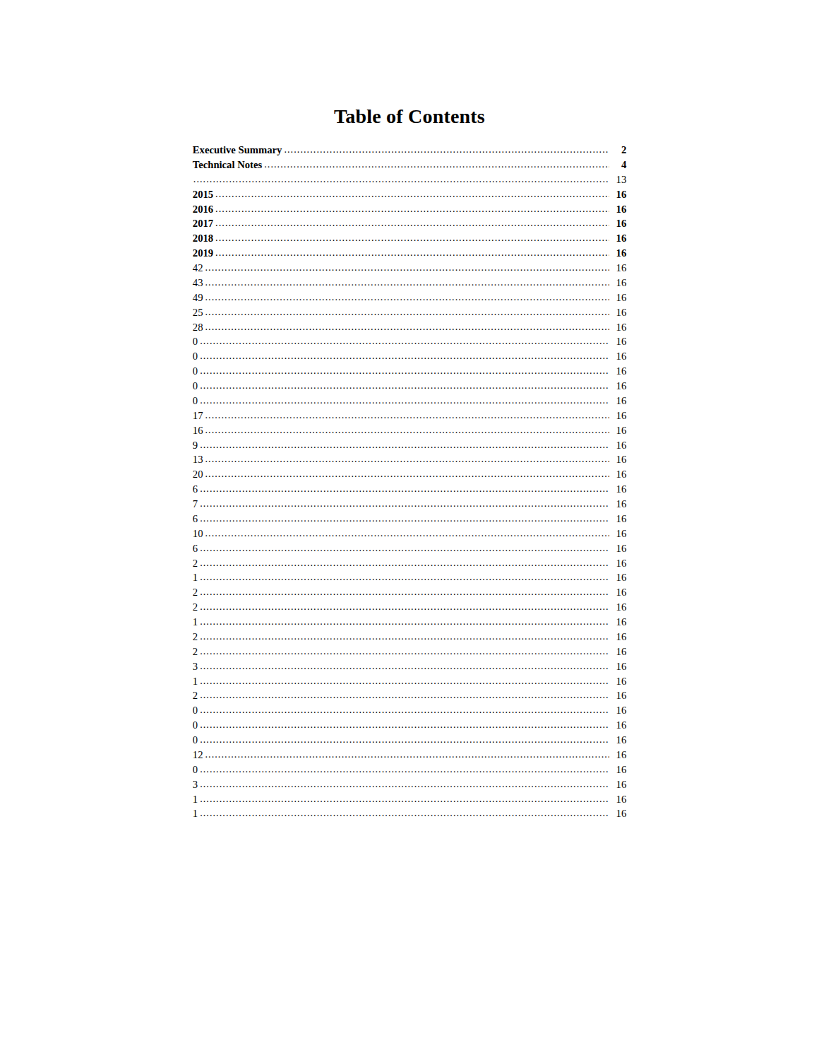Table of Contents
Executive Summary .................................................................................................................................................................................................................................................................................................................................. 2
Technical Notes .................................................................................................................................................................................................................................................................................................................................. 4
.................................................................................................................................................................................................................................................................................................................................. 13
2015 .................................................................................................................................................................................................................................................................................................................................. 16
2016 .................................................................................................................................................................................................................................................................................................................................. 16
2017 .................................................................................................................................................................................................................................................................................................................................. 16
2018 .................................................................................................................................................................................................................................................................................................................................. 16
2019 .................................................................................................................................................................................................................................................................................................................................. 16
42 .................................................................................................................................................................................................................................................................................................................................. 16
43 .................................................................................................................................................................................................................................................................................................................................. 16
49 .................................................................................................................................................................................................................................................................................................................................. 16
25 .................................................................................................................................................................................................................................................................................................................................. 16
28 .................................................................................................................................................................................................................................................................................................................................. 16
0 .................................................................................................................................................................................................................................................................................................................................. 16
0 .................................................................................................................................................................................................................................................................................................................................. 16
0 .................................................................................................................................................................................................................................................................................................................................. 16
0 .................................................................................................................................................................................................................................................................................................................................. 16
0 .................................................................................................................................................................................................................................................................................................................................. 16
17 .................................................................................................................................................................................................................................................................................................................................. 16
16 .................................................................................................................................................................................................................................................................................................................................. 16
9 .................................................................................................................................................................................................................................................................................................................................. 16
13 .................................................................................................................................................................................................................................................................................................................................. 16
20 .................................................................................................................................................................................................................................................................................................................................. 16
6 .................................................................................................................................................................................................................................................................................................................................. 16
7 .................................................................................................................................................................................................................................................................................................................................. 16
6 .................................................................................................................................................................................................................................................................................................................................. 16
10 .................................................................................................................................................................................................................................................................................................................................. 16
6 .................................................................................................................................................................................................................................................................................................................................. 16
2 .................................................................................................................................................................................................................................................................................................................................. 16
1 .................................................................................................................................................................................................................................................................................................................................. 16
2 .................................................................................................................................................................................................................................................................................................................................. 16
2 .................................................................................................................................................................................................................................................................................................................................. 16
1 .................................................................................................................................................................................................................................................................................................................................. 16
2 .................................................................................................................................................................................................................................................................................................................................. 16
2 .................................................................................................................................................................................................................................................................................................................................. 16
3 .................................................................................................................................................................................................................................................................................................................................. 16
1 .................................................................................................................................................................................................................................................................................................................................. 16
2 .................................................................................................................................................................................................................................................................................................................................. 16
0 .................................................................................................................................................................................................................................................................................................................................. 16
0 .................................................................................................................................................................................................................................................................................................................................. 16
0 .................................................................................................................................................................................................................................................................................................................................. 16
12 .................................................................................................................................................................................................................................................................................................................................. 16
0 .................................................................................................................................................................................................................................................................................................................................. 16
3 .................................................................................................................................................................................................................................................................................................................................. 16
1 .................................................................................................................................................................................................................................................................................................................................. 16
1 .................................................................................................................................................................................................................................................................................................................................. 16